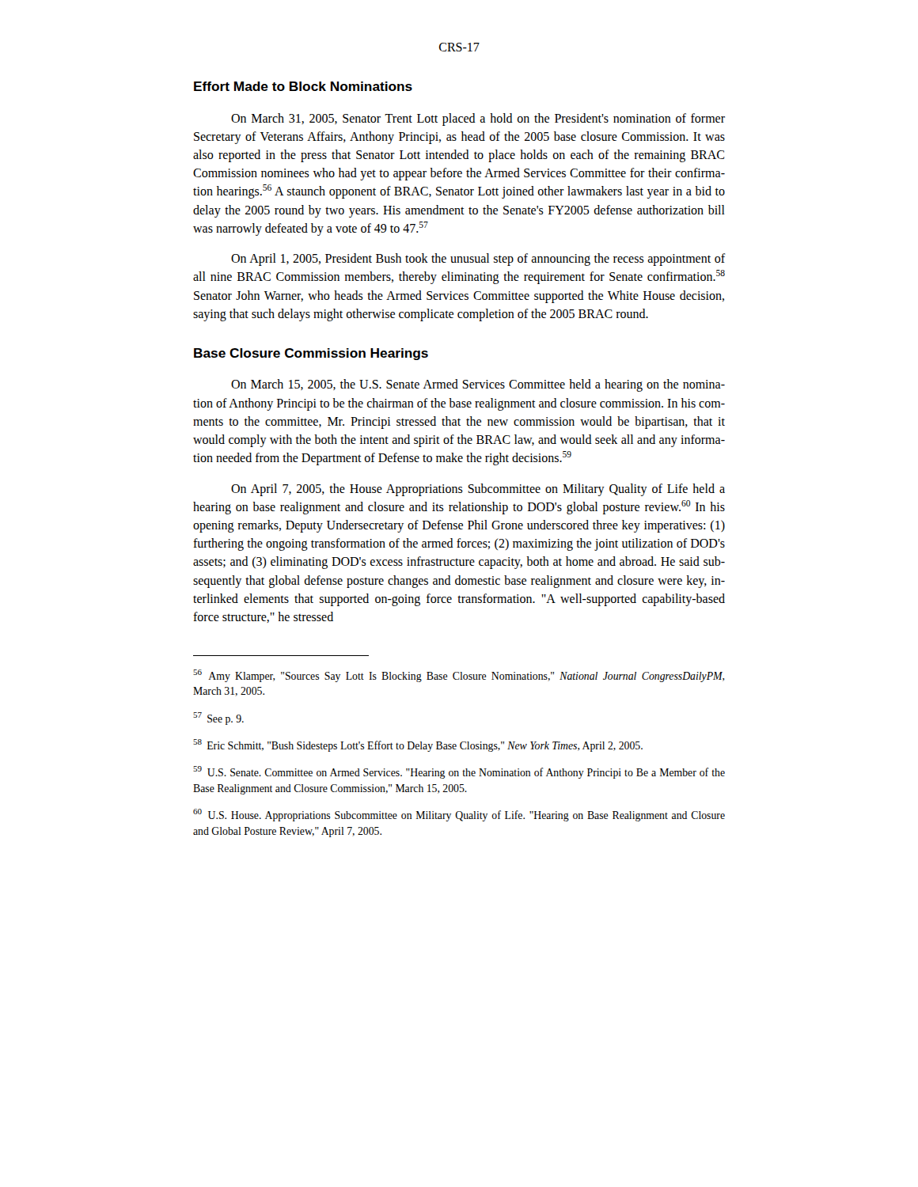CRS-17
Effort Made to Block Nominations
On March 31, 2005, Senator Trent Lott placed a hold on the President's nomination of former Secretary of Veterans Affairs, Anthony Principi, as head of the 2005 base closure Commission. It was also reported in the press that Senator Lott intended to place holds on each of the remaining BRAC Commission nominees who had yet to appear before the Armed Services Committee for their confirmation hearings.56 A staunch opponent of BRAC, Senator Lott joined other lawmakers last year in a bid to delay the 2005 round by two years. His amendment to the Senate's FY2005 defense authorization bill was narrowly defeated by a vote of 49 to 47.57
On April 1, 2005, President Bush took the unusual step of announcing the recess appointment of all nine BRAC Commission members, thereby eliminating the requirement for Senate confirmation.58 Senator John Warner, who heads the Armed Services Committee supported the White House decision, saying that such delays might otherwise complicate completion of the 2005 BRAC round.
Base Closure Commission Hearings
On March 15, 2005, the U.S. Senate Armed Services Committee held a hearing on the nomination of Anthony Principi to be the chairman of the base realignment and closure commission. In his comments to the committee, Mr. Principi stressed that the new commission would be bipartisan, that it would comply with the both the intent and spirit of the BRAC law, and would seek all and any information needed from the Department of Defense to make the right decisions.59
On April 7, 2005, the House Appropriations Subcommittee on Military Quality of Life held a hearing on base realignment and closure and its relationship to DOD's global posture review.60 In his opening remarks, Deputy Undersecretary of Defense Phil Grone underscored three key imperatives: (1) furthering the ongoing transformation of the armed forces; (2) maximizing the joint utilization of DOD's assets; and (3) eliminating DOD's excess infrastructure capacity, both at home and abroad. He said subsequently that global defense posture changes and domestic base realignment and closure were key, interlinked elements that supported on-going force transformation. "A well-supported capability-based force structure," he stressed
56 Amy Klamper, "Sources Say Lott Is Blocking Base Closure Nominations," National Journal CongressDailyPM, March 31, 2005.
57 See p. 9.
58 Eric Schmitt, "Bush Sidesteps Lott's Effort to Delay Base Closings," New York Times, April 2, 2005.
59 U.S. Senate. Committee on Armed Services. "Hearing on the Nomination of Anthony Principi to Be a Member of the Base Realignment and Closure Commission," March 15, 2005.
60 U.S. House. Appropriations Subcommittee on Military Quality of Life. "Hearing on Base Realignment and Closure and Global Posture Review," April 7, 2005.